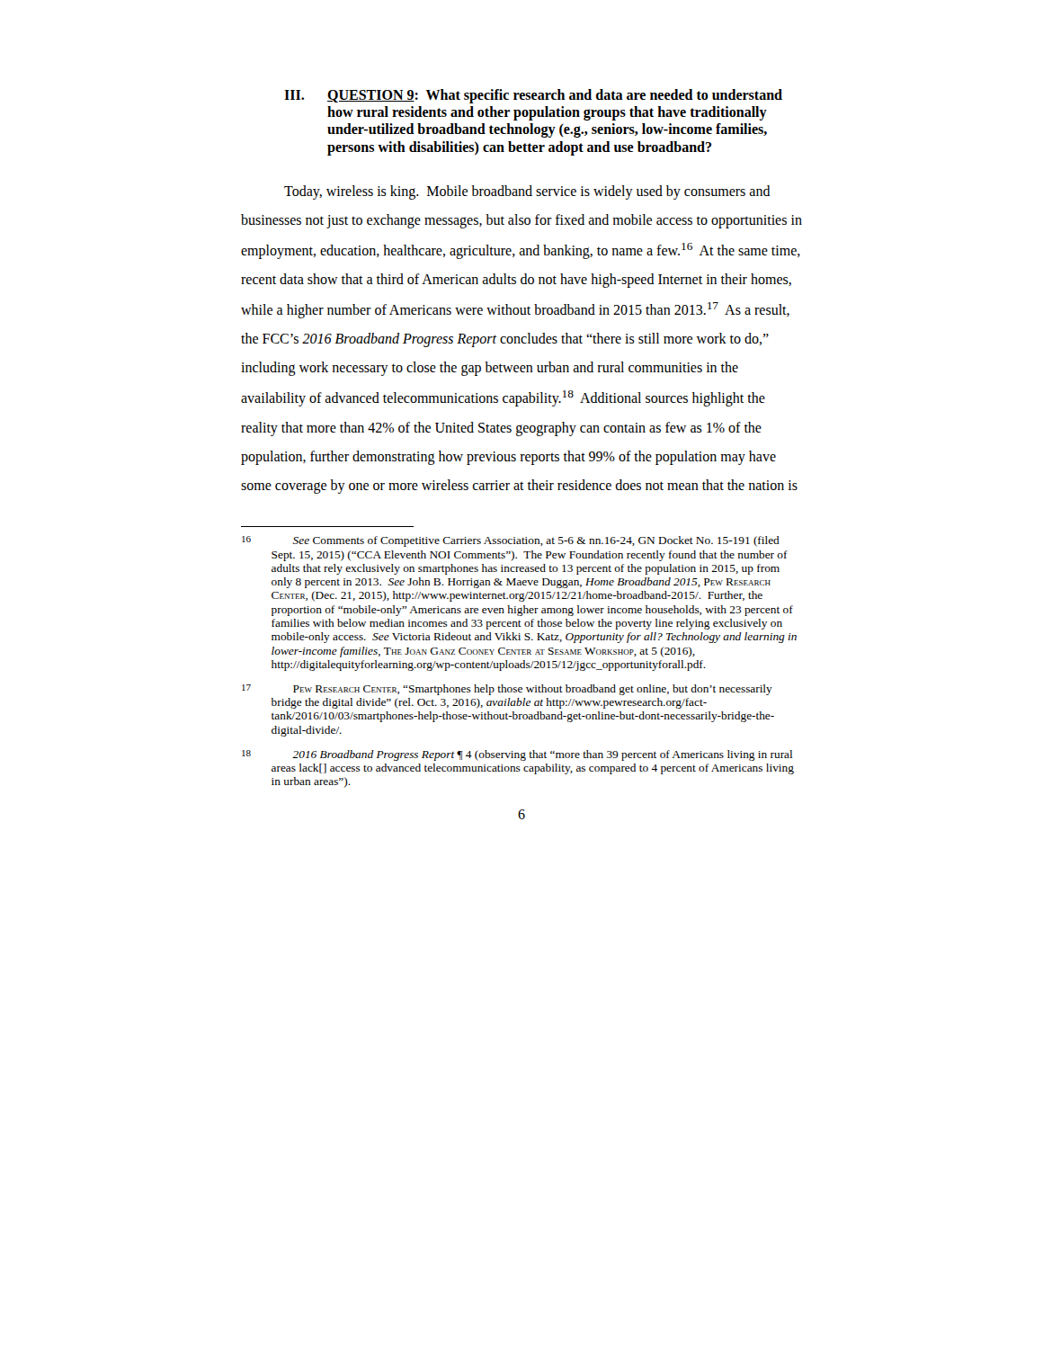III.
QUESTION 9: What specific research and data are needed to understand how rural residents and other population groups that have traditionally under-utilized broadband technology (e.g., seniors, low-income families, persons with disabilities) can better adopt and use broadband?
Today, wireless is king. Mobile broadband service is widely used by consumers and businesses not just to exchange messages, but also for fixed and mobile access to opportunities in employment, education, healthcare, agriculture, and banking, to name a few.16 At the same time, recent data show that a third of American adults do not have high-speed Internet in their homes, while a higher number of Americans were without broadband in 2015 than 2013.17 As a result, the FCC’s 2016 Broadband Progress Report concludes that “there is still more work to do,” including work necessary to close the gap between urban and rural communities in the availability of advanced telecommunications capability.18 Additional sources highlight the reality that more than 42% of the United States geography can contain as few as 1% of the population, further demonstrating how previous reports that 99% of the population may have some coverage by one or more wireless carrier at their residence does not mean that the nation is
16
See Comments of Competitive Carriers Association, at 5-6 & nn.16-24, GN Docket No. 15-191 (filed Sept. 15, 2015) (“CCA Eleventh NOI Comments”). The Pew Foundation recently found that the number of adults that rely exclusively on smartphones has increased to 13 percent of the population in 2015, up from only 8 percent in 2013. See John B. Horrigan & Maeve Duggan, Home Broadband 2015, Pew Research Center, (Dec. 21, 2015), http://www.pewinternet.org/2015/12/21/home-broadband-2015/. Further, the proportion of “mobile-only” Americans are even higher among lower income households, with 23 percent of families with below median incomes and 33 percent of those below the poverty line relying exclusively on mobile-only access. See Victoria Rideout and Vikki S. Katz, Opportunity for all? Technology and learning in lower-income families, The Joan Ganz Cooney Center at Sesame Workshop, at 5 (2016), http://digitalequityforlearning.org/wp-content/uploads/2015/12/jgcc_opportunityforall.pdf.
17
Pew Research Center, “Smartphones help those without broadband get online, but don’t necessarily bridge the digital divide” (rel. Oct. 3, 2016), available at http://www.pewresearch.org/fact-tank/2016/10/03/smartphones-help-those-without-broadband-get-online-but-dont-necessarily-bridge-the-digital-divide/.
18
2016 Broadband Progress Report ¶ 4 (observing that “more than 39 percent of Americans living in rural areas lack[] access to advanced telecommunications capability, as compared to 4 percent of Americans living in urban areas”).
6